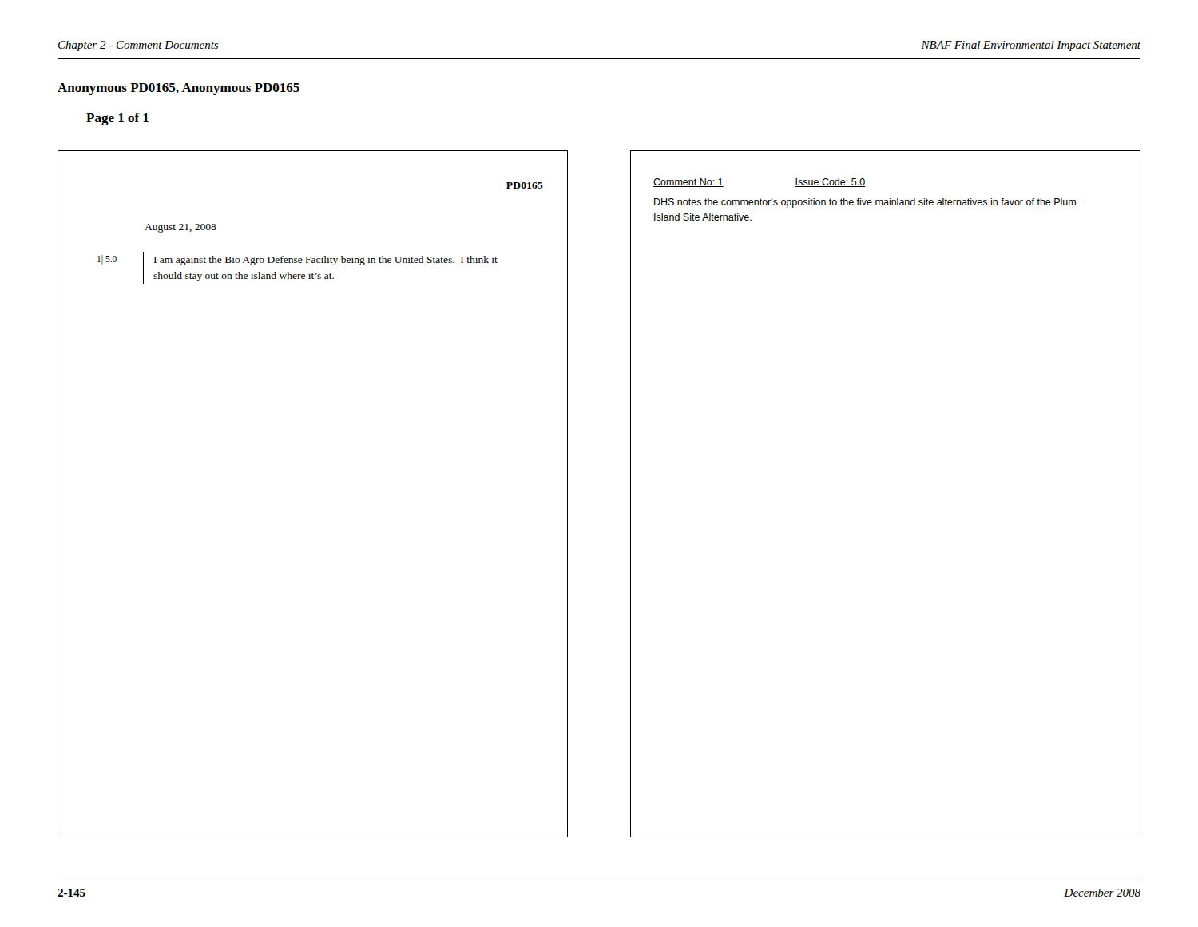Chapter 2 - Comment Documents
NBAF Final Environmental Impact Statement
Anonymous PD0165, Anonymous PD0165
Page 1 of 1
PD0165
August 21, 2008
1| 5.0
I am against the Bio Agro Defense Facility being in the United States. I think it should stay out on the island where it’s at.
Comment No: 1 Issue Code: 5.0
DHS notes the commentor's opposition to the five mainland site alternatives in favor of the Plum Island Site Alternative.
2-145
December 2008